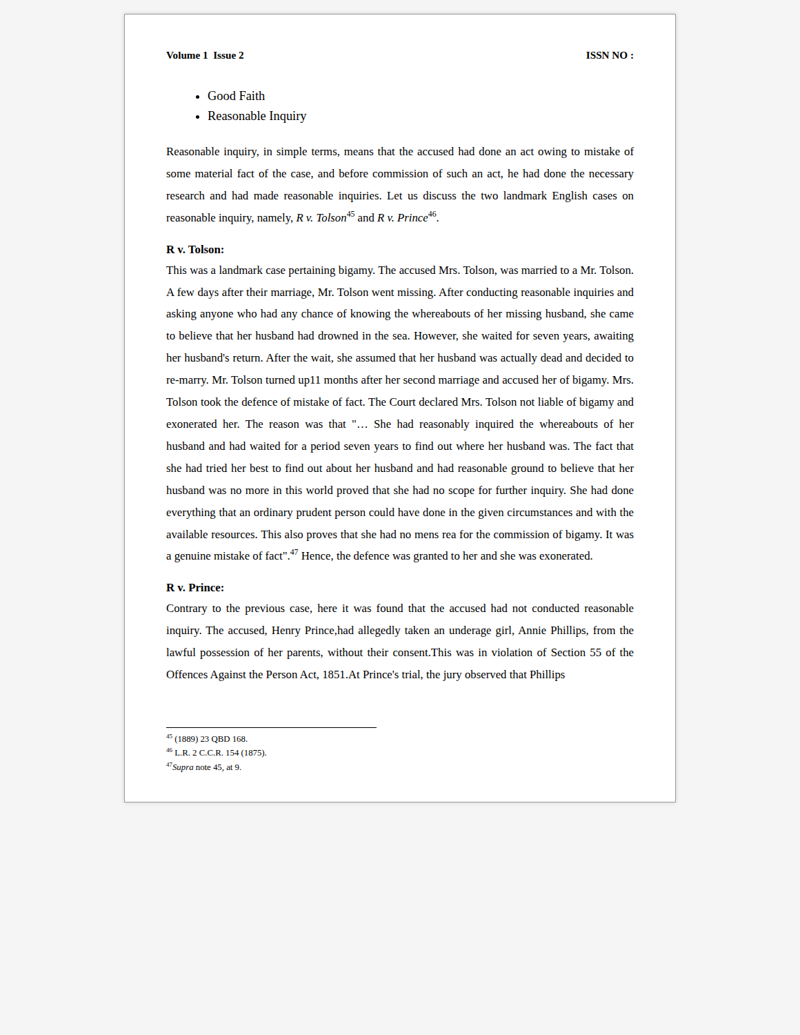Volume 1 Issue 2 ISSN NO :
Good Faith
Reasonable Inquiry
Reasonable inquiry, in simple terms, means that the accused had done an act owing to mistake of some material fact of the case, and before commission of such an act, he had done the necessary research and had made reasonable inquiries. Let us discuss the two landmark English cases on reasonable inquiry, namely, R v. Tolson45 and R v. Prince46.
R v. Tolson:
This was a landmark case pertaining bigamy. The accused Mrs. Tolson, was married to a Mr. Tolson. A few days after their marriage, Mr. Tolson went missing. After conducting reasonable inquiries and asking anyone who had any chance of knowing the whereabouts of her missing husband, she came to believe that her husband had drowned in the sea. However, she waited for seven years, awaiting her husband's return. After the wait, she assumed that her husband was actually dead and decided to re-marry. Mr. Tolson turned up11 months after her second marriage and accused her of bigamy. Mrs. Tolson took the defence of mistake of fact. The Court declared Mrs. Tolson not liable of bigamy and exonerated her. The reason was that "… She had reasonably inquired the whereabouts of her husband and had waited for a period seven years to find out where her husband was. The fact that she had tried her best to find out about her husband and had reasonable ground to believe that her husband was no more in this world proved that she had no scope for further inquiry. She had done everything that an ordinary prudent person could have done in the given circumstances and with the available resources. This also proves that she had no mens rea for the commission of bigamy. It was a genuine mistake of fact".47 Hence, the defence was granted to her and she was exonerated.
R v. Prince:
Contrary to the previous case, here it was found that the accused had not conducted reasonable inquiry. The accused, Henry Prince,had allegedly taken an underage girl, Annie Phillips, from the lawful possession of her parents, without their consent.This was in violation of Section 55 of the Offences Against the Person Act, 1851.At Prince's trial, the jury observed that Phillips
45 (1889) 23 QBD 168.
46 L.R. 2 C.C.R. 154 (1875).
47Supra note 45, at 9.